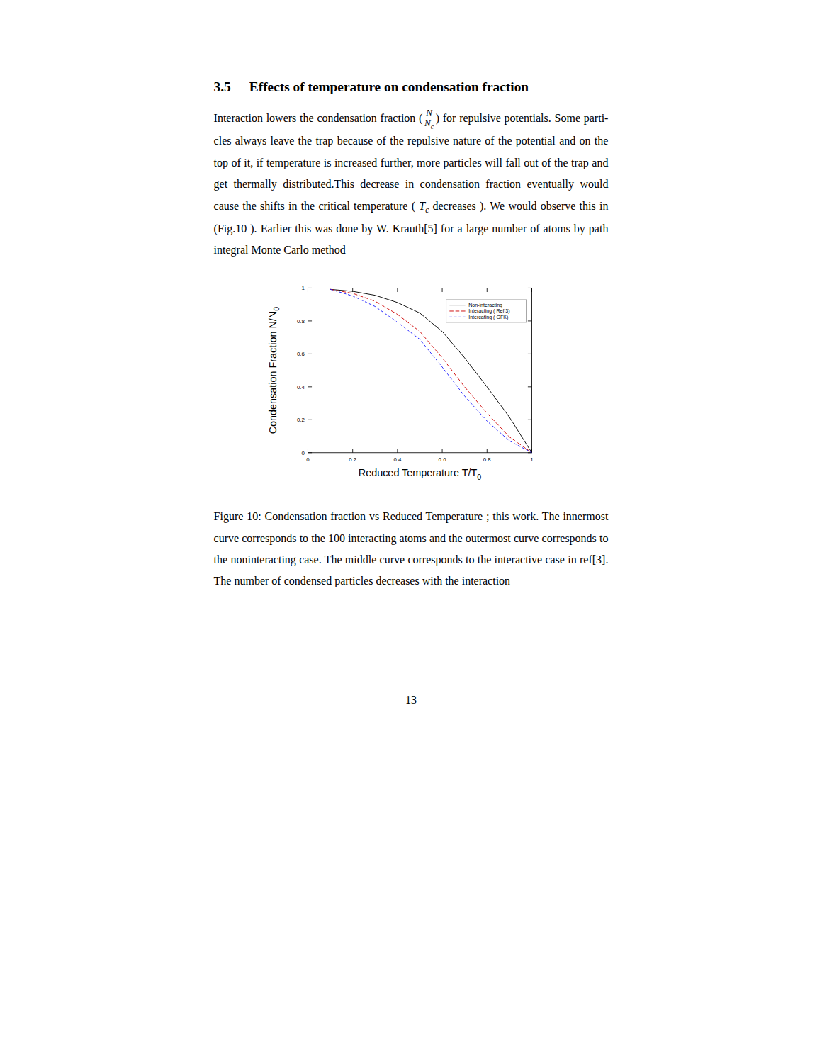3.5 Effects of temperature on condensation fraction
Interaction lowers the condensation fraction (NNc) for repulsive potentials. Some particles always leave the trap because of the repulsive nature of the potential and on the top of it, if temperature is increased further, more particles will fall out of the trap and get thermally distributed.This decrease in condensation fraction eventually would cause the shifts in the critical temperature ( Tc decreases ). We would observe this in (Fig.10 ). Earlier this was done by W. Krauth[5] for a large number of atoms by path integral Monte Carlo method
0 0.2 0.4 0.6 0.8 1 0 0.2 0.4 0.6 0.8 1 Condensation Fraction N/N0 Reduced Temperature T/T0 Non-interacting Interacting ( Ref 3) Intercating ( GFK)
Figure 10: Condensation fraction vs Reduced Temperature ; this work. The innermost curve corresponds to the 100 interacting atoms and the outermost curve corresponds to the noninteracting case. The middle curve corresponds to the interactive case in ref[3]. The number of condensed particles decreases with the interaction
13